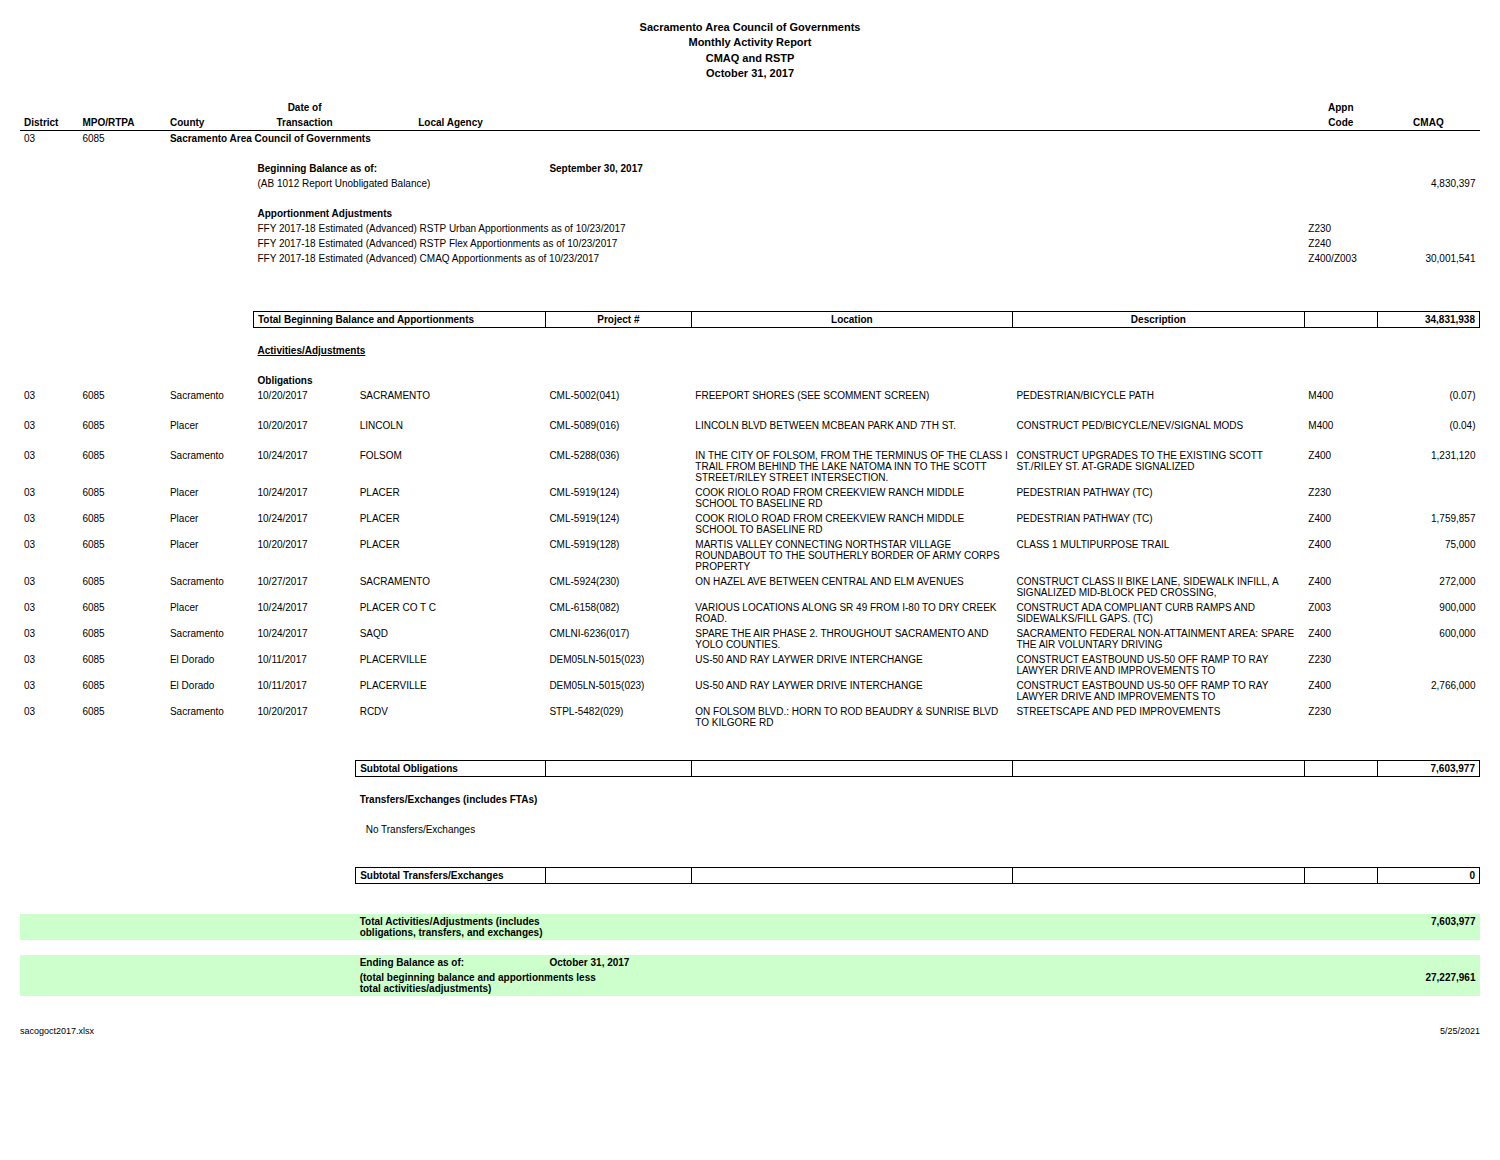Sacramento Area Council of Governments
Monthly Activity Report
CMAQ and RSTP
October 31, 2017
| | | | Date of | | | | | Appn | |
| --- | --- | --- | --- | --- | --- | --- | --- | --- | --- |
| District | MPO/RTPA | County | Transaction | Local Agency | | | | Code | CMAQ |
| 03 | 6085 | Sacramento Area Council of Governments | | | | | |
| | Beginning Balance as of: | September 30, 2017 | | | | |
| | (AB 1012 Report Unobligated Balance) | | | | 4,830,397 |
| | Apportionment Adjustments | | | |
| | FFY 2017-18 Estimated (Advanced) RSTP Urban Apportionments as of 10/23/2017 | Z230 | |
| | FFY 2017-18 Estimated (Advanced) RSTP Flex Apportionments as of 10/23/2017 | Z240 | |
| | FFY 2017-18 Estimated (Advanced) CMAQ Apportionments as of 10/23/2017 | Z400/Z003 | 30,001,541 |
| | Total Beginning Balance and Apportionments | Project # | Location | Description | | 34,831,938 |
| | Activities/Adjustments | | | | |
| | Obligations | | | | | |
| 03 | 6085 | Sacramento | 10/20/2017 | SACRAMENTO | CML-5002(041) | FREEPORT SHORES (SEE SCOMMENT SCREEN) | PEDESTRIAN/BICYCLE PATH | M400 | (0.07) |
| 03 | 6085 | Placer | 10/20/2017 | LINCOLN | CML-5089(016) | LINCOLN BLVD BETWEEN MCBEAN PARK AND 7TH ST. | CONSTRUCT PED/BICYCLE/NEV/SIGNAL MODS | M400 | (0.04) |
| 03 | 6085 | Sacramento | 10/24/2017 | FOLSOM | CML-5288(036) | IN THE CITY OF FOLSOM, FROM THE TERMINUS OF THE CLASS I TRAIL FROM BEHIND THE LAKE NATOMA INN TO THE SCOTT STREET/RILEY STREET INTERSECTION. | CONSTRUCT UPGRADES TO THE EXISTING SCOTT ST./RILEY ST. AT-GRADE SIGNALIZED | Z400 | 1,231,120 |
| 03 | 6085 | Placer | 10/24/2017 | PLACER | CML-5919(124) | COOK RIOLO ROAD FROM CREEKVIEW RANCH MIDDLE SCHOOL TO BASELINE RD | PEDESTRIAN PATHWAY (TC) | Z230 | |
| 03 | 6085 | Placer | 10/24/2017 | PLACER | CML-5919(124) | COOK RIOLO ROAD FROM CREEKVIEW RANCH MIDDLE SCHOOL TO BASELINE RD | PEDESTRIAN PATHWAY (TC) | Z400 | 1,759,857 |
| 03 | 6085 | Placer | 10/20/2017 | PLACER | CML-5919(128) | MARTIS VALLEY CONNECTING NORTHSTAR VILLAGE ROUNDABOUT TO THE SOUTHERLY BORDER OF ARMY CORPS PROPERTY | CLASS 1 MULTIPURPOSE TRAIL | Z400 | 75,000 |
| 03 | 6085 | Sacramento | 10/27/2017 | SACRAMENTO | CML-5924(230) | ON HAZEL AVE BETWEEN CENTRAL AND ELM AVENUES | CONSTRUCT CLASS II BIKE LANE, SIDEWALK INFILL, A SIGNALIZED MID-BLOCK PED CROSSING, | Z400 | 272,000 |
| 03 | 6085 | Placer | 10/24/2017 | PLACER CO T C | CML-6158(082) | VARIOUS LOCATIONS ALONG SR 49 FROM I-80 TO DRY CREEK ROAD. | CONSTRUCT ADA COMPLIANT CURB RAMPS AND SIDEWALKS/FILL GAPS. (TC) | Z003 | 900,000 |
| 03 | 6085 | Sacramento | 10/24/2017 | SAQD | CMLNI-6236(017) | SPARE THE AIR PHASE 2. THROUGHOUT SACRAMENTO AND YOLO COUNTIES. | SACRAMENTO FEDERAL NON-ATTAINMENT AREA: SPARE THE AIR VOLUNTARY DRIVING | Z400 | 600,000 |
| 03 | 6085 | El Dorado | 10/11/2017 | PLACERVILLE | DEM05LN-5015(023) | US-50 AND RAY LAYWER DRIVE INTERCHANGE | CONSTRUCT EASTBOUND US-50 OFF RAMP TO RAY LAWYER DRIVE AND IMPROVEMENTS TO | Z230 | |
| 03 | 6085 | El Dorado | 10/11/2017 | PLACERVILLE | DEM05LN-5015(023) | US-50 AND RAY LAYWER DRIVE INTERCHANGE | CONSTRUCT EASTBOUND US-50 OFF RAMP TO RAY LAWYER DRIVE AND IMPROVEMENTS TO | Z400 | 2,766,000 |
| 03 | 6085 | Sacramento | 10/20/2017 | RCDV | STPL-5482(029) | ON FOLSOM BLVD.: HORN TO ROD BEAUDRY & SUNRISE BLVD TO KILGORE RD | STREETSCAPE AND PED IMPROVEMENTS | Z230 | |
| | Subtotal Obligations | | | | | 7,603,977 |
| | Transfers/Exchanges (includes FTAs) | | | | |
| | No Transfers/Exchanges | | | | | |
| | Subtotal Transfers/Exchanges | | | | | 0 |
| | Total Activities/Adjustments (includes obligations, transfers, and exchanges) | | 7,603,977 |
| | Ending Balance as of: | October 31, 2017 | | | | |
| | (total beginning balance and apportionments less total activities/adjustments) | 27,227,961 |
sacogoct2017.xlsx 5/25/2021